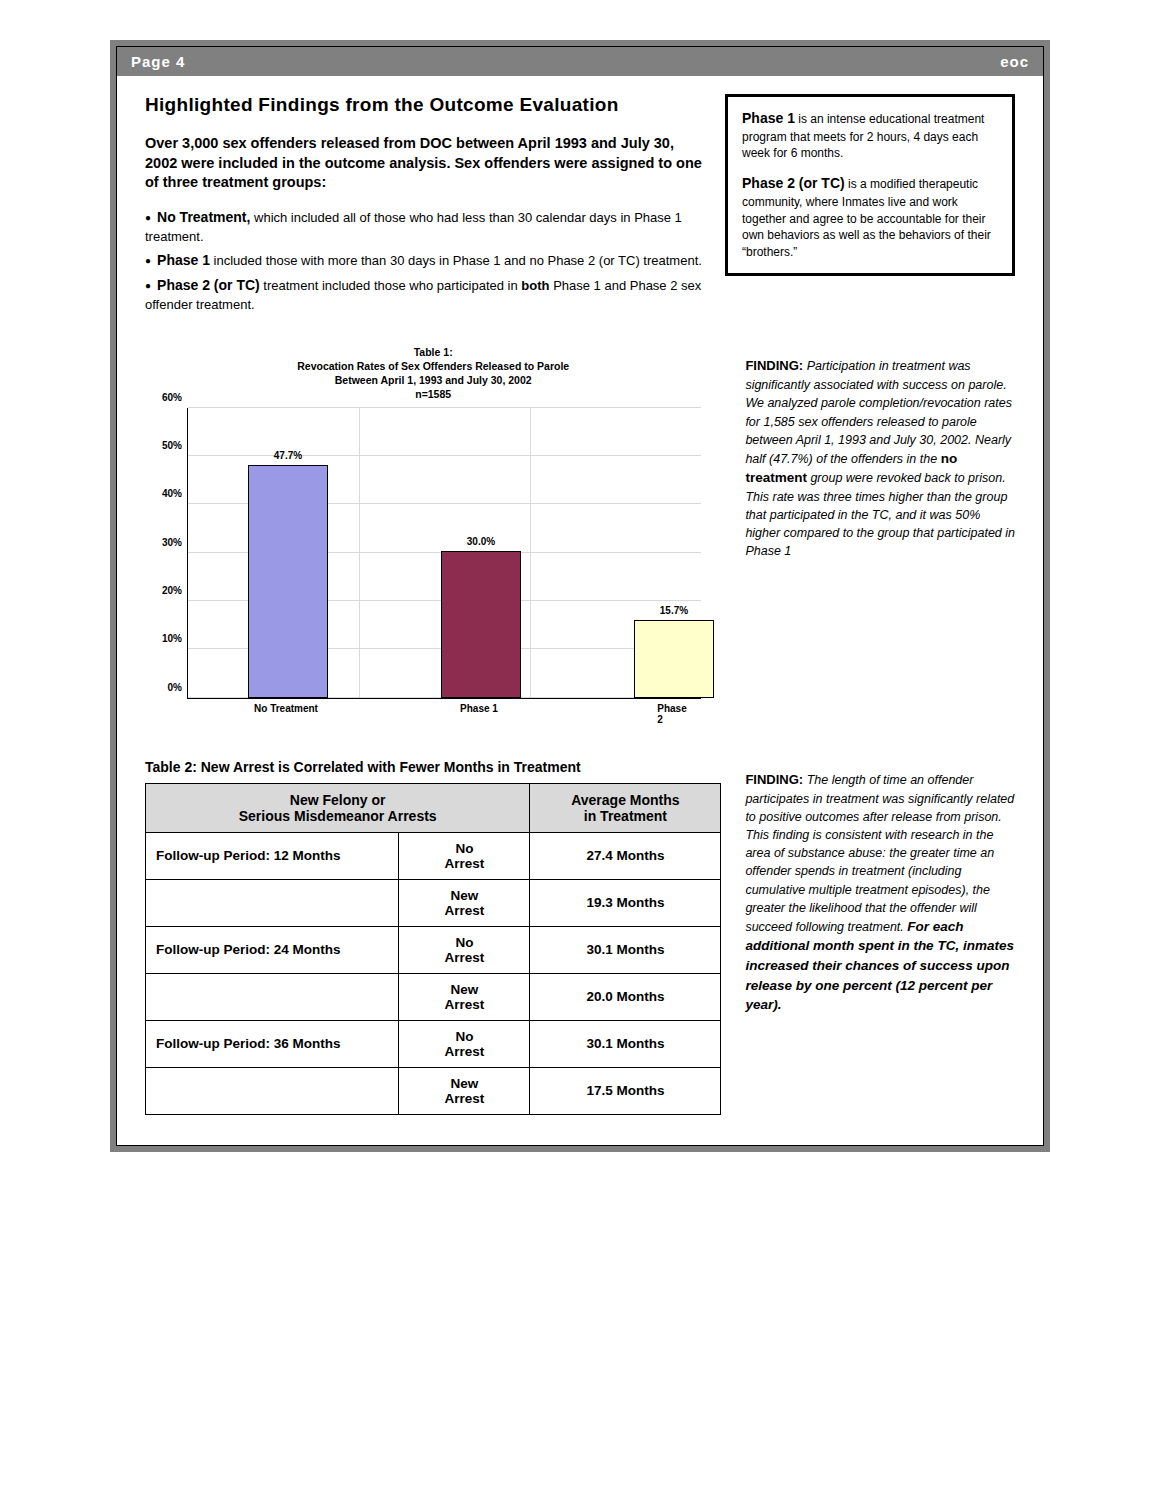Page 4 eoc
Phase 1 is an intense educational treatment program that meets for 2 hours, 4 days each week for 6 months.
Phase 2 (or TC) is a modified therapeutic community, where Inmates live and work together and agree to be accountable for their own behaviors as well as the behaviors of their “brothers.”
Highlighted Findings from the Outcome Evaluation
Over 3,000 sex offenders released from DOC between April 1993 and July 30, 2002 were included in the outcome analysis. Sex offenders were assigned to one of three treatment groups:
No Treatment, which included all of those who had less than 30 calendar days in Phase 1 treatment.
Phase 1 included those with more than 30 days in Phase 1 and no Phase 2 (or TC) treatment.
Phase 2 (or TC) treatment included those who participated in both Phase 1 and Phase 2 sex offender treatment.
Table 1:
Revocation Rates of Sex Offenders Released to Parole
Between April 1, 1993 and July 30, 2002
n=1585
0%
10%
20%
30%
40%
50%
60%
47.7%
30.0%
15.7%
No Treatment Phase 1 Phase 2
FINDING: Participation in treatment was significantly associated with success on parole. We analyzed parole completion/revocation rates for 1,585 sex offenders released to parole between April 1, 1993 and July 30, 2002. Nearly half (47.7%) of the offenders in the no treatment group were revoked back to prison. This rate was three times higher than the group that participated in the TC, and it was 50% higher compared to the group that participated in Phase 1
Table 2: New Arrest is Correlated with Fewer Months in Treatment
| New Felony or Serious Misdemeanor Arrests | Average Months in Treatment |
| --- | --- |
| Follow-up Period: 12 Months | No Arrest | 27.4 Months |
| | New Arrest | 19.3 Months |
| Follow-up Period: 24 Months | No Arrest | 30.1 Months |
| | New Arrest | 20.0 Months |
| Follow-up Period: 36 Months | No Arrest | 30.1 Months |
| | New Arrest | 17.5 Months |
FINDING: The length of time an offender participates in treatment was significantly related to positive outcomes after release from prison. This finding is consistent with research in the area of substance abuse: the greater time an offender spends in treatment (including cumulative multiple treatment episodes), the greater the likelihood that the offender will succeed following treatment. For each additional month spent in the TC, inmates increased their chances of success upon release by one percent (12 percent per year).